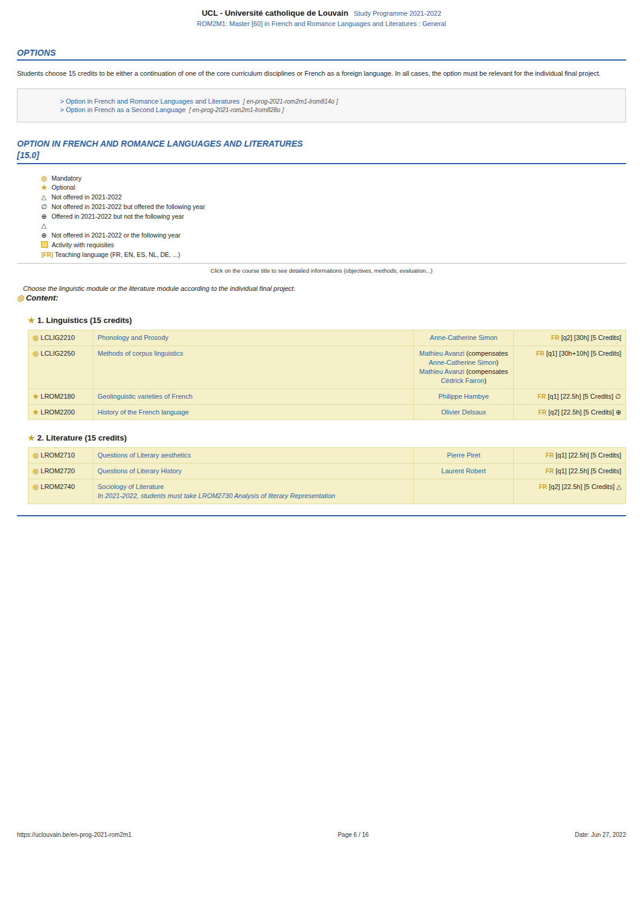UCL - Université catholique de Louvain Study Programme 2021-2022
ROM2M1: Master [60] in French and Romance Languages and Literatures : General
OPTIONS
Students choose 15 credits to be either a continuation of one of the core curriculum disciplines or French as a foreign language. In all cases, the option must be relevant for the individual final project.
> Option in French and Romance Languages and Literatures[ en-prog-2021-rom2m1-lrom814o ]
> Option in French as a Second Language[ en-prog-2021-rom2m1-lrom828o ]
OPTION IN FRENCH AND ROMANCE LANGUAGES AND LITERATURES
[15.0]
◎ Mandatory
★ Optional
△ Not offered in 2021-2022
∅ Not offered in 2021-2022 but offered the following year
⊕ Offered in 2021-2022 but not the following year
△ ⊕ Not offered in 2021-2022 or the following year
Activity with requisites
|FR| Teaching language (FR, EN, ES, NL, DE, ...)
Click on the course title to see detailed informations (objectives, methods, evaluation...)
Choose the linguistic module or the literature module according to the individual final project.
◎ Content:
★ 1. Linguistics (15 credits)
| ◎ LCLIG2210 | Phonology and Prosody | Anne-Catherine Simon | FR [q2] [30h] [5 Credits] |
| ◎ LCLIG2250 | Methods of corpus linguistics | Mathieu Avanzi (compensates Anne-Catherine Simon ) Mathieu Avanzi (compensates Cédrick Fairon ) | FR [q1] [30h+10h] [5 Credits] |
| ★ LROM2180 | Geolinguistic varieties of French | Philippe Hambye | FR [q1] [22.5h] [5 Credits] ∅ |
| ★ LROM2200 | History of the French language | Olivier Delsaux | FR [q2] [22.5h] [5 Credits] ⊕ |
★ 2. Literature (15 credits)
| ◎ LROM2710 | Questions of Literary aesthetics | Pierre Piret | FR [q1] [22.5h] [5 Credits] |
| ◎ LROM2720 | Questions of Literary History | Laurent Robert | FR [q1] [22.5h] [5 Credits] |
| ◎ LROM2740 | Sociology of Literature In 2021-2022, students must take LROM2730 Analysis of literary Representation | | FR [q2] [22.5h] [5 Credits] △ |
https://uclouvain.be/en-prog-2021-rom2m1 Page 6 / 16 Date: Jun 27, 2022